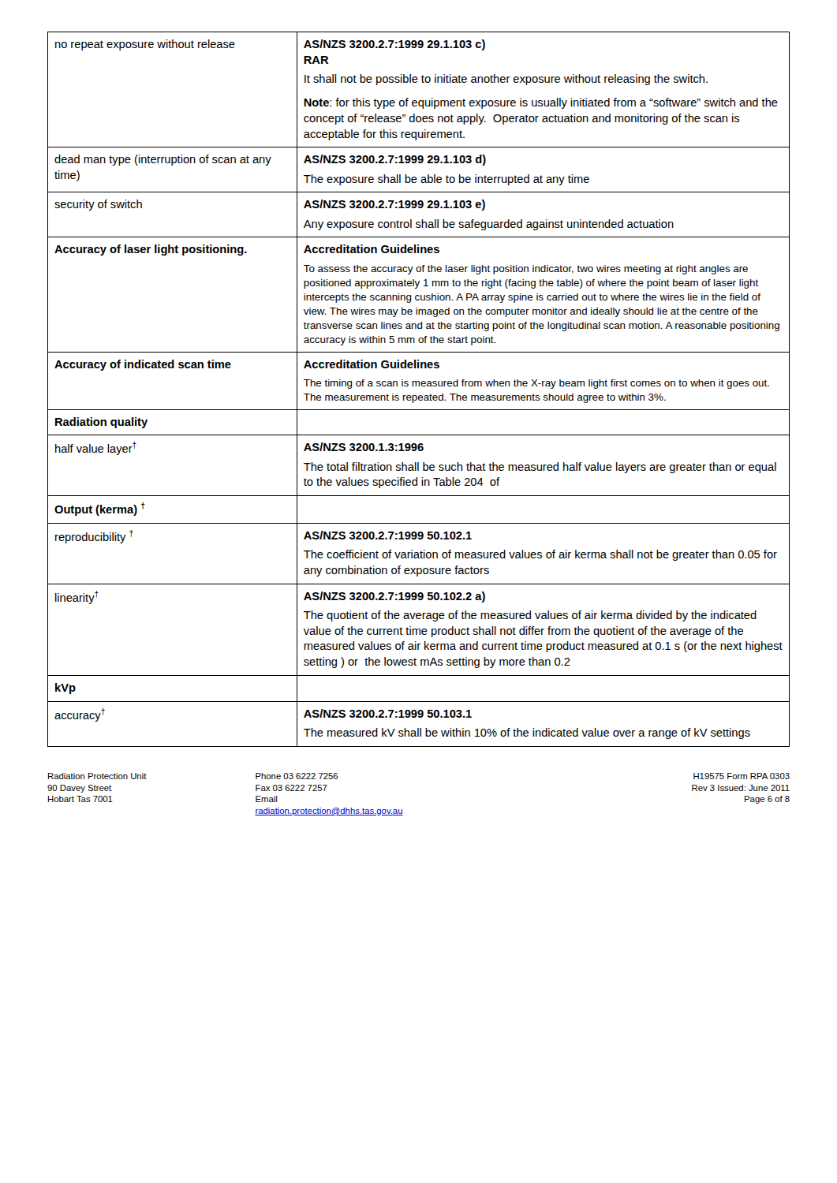| no repeat exposure without release | AS/NZS 3200.2.7:1999 29.1.103 c) RAR It shall not be possible to initiate another exposure without releasing the switch. Note : for this type of equipment exposure is usually initiated from a “software” switch and the concept of “release” does not apply. Operator actuation and monitoring of the scan is acceptable for this requirement. |
| dead man type (interruption of scan at any time) | AS/NZS 3200.2.7:1999 29.1.103 d) The exposure shall be able to be interrupted at any time |
| security of switch | AS/NZS 3200.2.7:1999 29.1.103 e) Any exposure control shall be safeguarded against unintended actuation |
| Accuracy of laser light positioning. | Accreditation Guidelines To assess the accuracy of the laser light position indicator, two wires meeting at right angles are positioned approximately 1 mm to the right (facing the table) of where the point beam of laser light intercepts the scanning cushion. A PA array spine is carried out to where the wires lie in the field of view. The wires may be imaged on the computer monitor and ideally should lie at the centre of the transverse scan lines and at the starting point of the longitudinal scan motion. A reasonable positioning accuracy is within 5 mm of the start point. |
| Accuracy of indicated scan time | Accreditation Guidelines The timing of a scan is measured from when the X-ray beam light first comes on to when it goes out. The measurement is repeated. The measurements should agree to within 3%. |
| Radiation quality | |
| half value layer † | AS/NZS 3200.1.3:1996 The total filtration shall be such that the measured half value layers are greater than or equal to the values specified in Table 204 of |
| Output (kerma) † | |
| reproducibility † | AS/NZS 3200.2.7:1999 50.102.1 The coefficient of variation of measured values of air kerma shall not be greater than 0.05 for any combination of exposure factors |
| linearity † | AS/NZS 3200.2.7:1999 50.102.2 a) The quotient of the average of the measured values of air kerma divided by the indicated value of the current time product shall not differ from the quotient of the average of the measured values of air kerma and current time product measured at 0.1 s (or the next highest setting ) or the lowest mAs setting by more than 0.2 |
| kVp | |
| accuracy † | AS/NZS 3200.2.7:1999 50.103.1 The measured kV shall be within 10% of the indicated value over a range of kV settings |
| Radiation Protection Unit 90 Davey Street Hobart Tas 7001 | Phone 03 6222 7256 Fax 03 6222 7257 Email radiation.protection@dhhs.tas.gov.au | H19575 Form RPA 0303 Rev 3 Issued: June 2011 Page 6 of 8 |